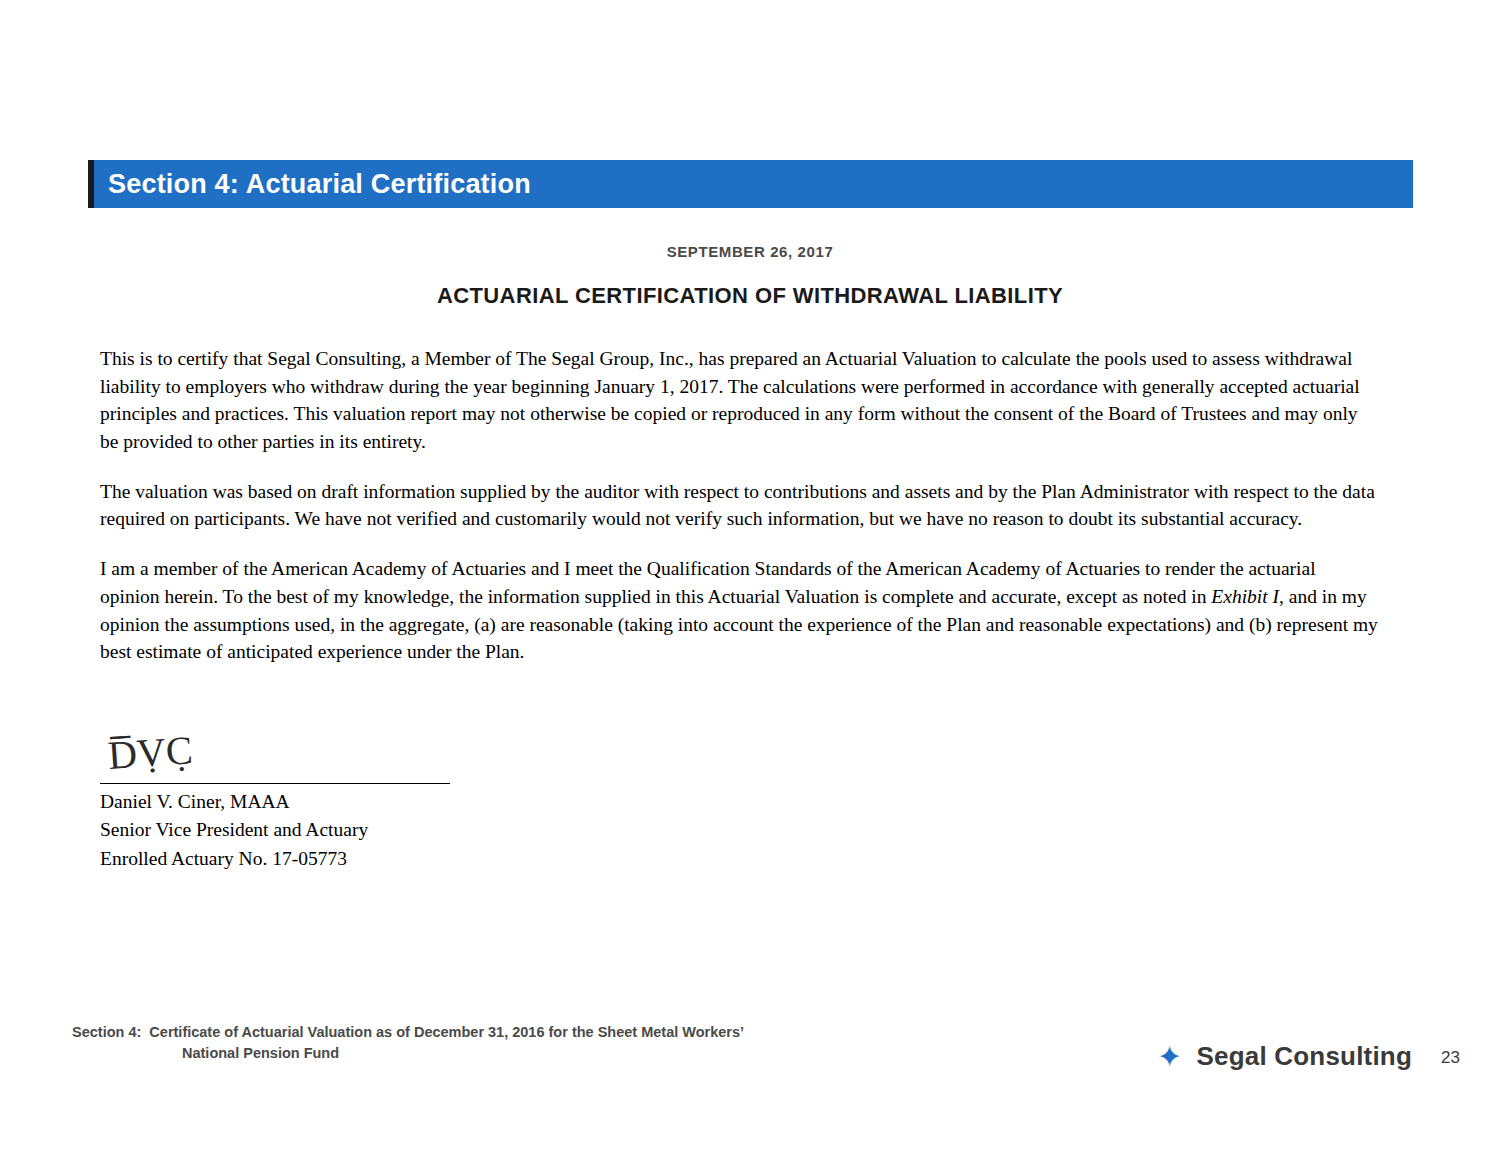Section 4: Actuarial Certification
SEPTEMBER 26, 2017
ACTUARIAL CERTIFICATION OF WITHDRAWAL LIABILITY
This is to certify that Segal Consulting, a Member of The Segal Group, Inc., has prepared an Actuarial Valuation to calculate the pools used to assess withdrawal liability to employers who withdraw during the year beginning January 1, 2017. The calculations were performed in accordance with generally accepted actuarial principles and practices. This valuation report may not otherwise be copied or reproduced in any form without the consent of the Board of Trustees and may only be provided to other parties in its entirety.
The valuation was based on draft information supplied by the auditor with respect to contributions and assets and by the Plan Administrator with respect to the data required on participants. We have not verified and customarily would not verify such information, but we have no reason to doubt its substantial accuracy.
I am a member of the American Academy of Actuaries and I meet the Qualification Standards of the American Academy of Actuaries to render the actuarial opinion herein. To the best of my knowledge, the information supplied in this Actuarial Valuation is complete and accurate, except as noted in Exhibit I, and in my opinion the assumptions used, in the aggregate, (a) are reasonable (taking into account the experience of the Plan and reasonable expectations) and (b) represent my best estimate of anticipated experience under the Plan.
D̅̅ṾC̣
Daniel V. Ciner, MAAA
Senior Vice President and Actuary
Enrolled Actuary No. 17-05773
Section 4: Certificate of Actuarial Valuation as of December 31, 2016 for the Sheet Metal Workers’
National Pension Fund
✦ Segal Consulting
23